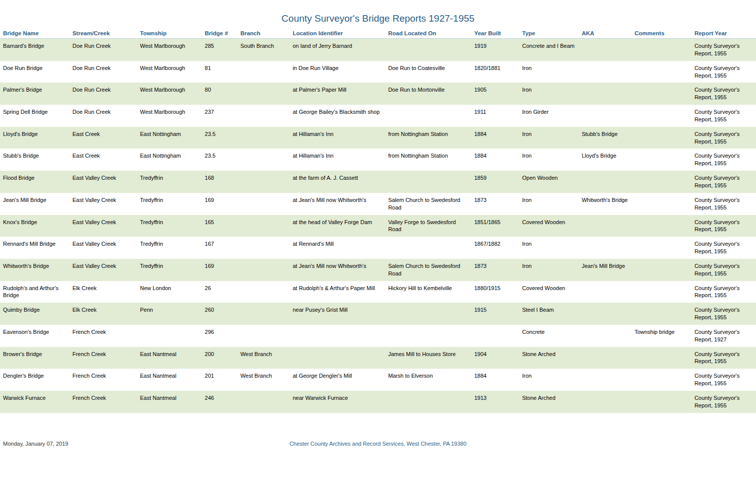County Surveyor's Bridge Reports 1927-1955
| Bridge Name | Stream/Creek | Township | Bridge # | Branch | Location Identifier | Road Located On | Year Built | Type | AKA | Comments | Report Year |
| --- | --- | --- | --- | --- | --- | --- | --- | --- | --- | --- | --- |
| Barnard's Bridge | Doe Run Creek | West Marlborough | 285 | South Branch | on land of Jerry Barnard | | 1919 | Concrete and I Beam | | | County Surveyor's Report, 1955 |
| Doe Run Bridge | Doe Run Creek | West Marlborough | 81 | | in Doe Run Village | Doe Run to Coatesville | 1820/1881 | Iron | | | County Surveyor's Report, 1955 |
| Palmer's Bridge | Doe Run Creek | West Marlborough | 80 | | at Palmer's Paper Mill | Doe Run to Mortonville | 1905 | Iron | | | County Surveyor's Report, 1955 |
| Spring Dell Bridge | Doe Run Creek | West Marlborough | 237 | | at George Bailey's Blacksmith shop | | 1911 | Iron Girder | | | County Surveyor's Report, 1955 |
| Lloyd's Bridge | East Creek | East Nottingham | 23.5 | | at Hillaman's Inn | from Nottingham Station | 1884 | Iron | Stubb's Bridge | | County Surveyor's Report, 1955 |
| Stubb's Bridge | East Creek | East Nottingham | 23.5 | | at Hillaman's Inn | from Nottingham Station | 1884 | Iron | Lloyd's Bridge | | County Surveyor's Report, 1955 |
| Flood Bridge | East Valley Creek | Tredyffrin | 168 | | at the farm of A. J. Cassett | | 1859 | Open Wooden | | | County Surveyor's Report, 1955 |
| Jean's Mill Bridge | East Valley Creek | Tredyffrin | 169 | | at Jean's Mill now Whitworth's | Salem Church to Swedesford Road | 1873 | Iron | Whitworth's Bridge | | County Surveyor's Report, 1955 |
| Knox's Bridge | East Valley Creek | Tredyffrin | 165 | | at the head of Valley Forge Dam | Valley Forge to Swedesford Road | 1851/1865 | Covered Wooden | | | County Surveyor's Report, 1955 |
| Rennard's Mill Bridge | East Valley Creek | Tredyffrin | 167 | | at Rennard's Mill | | 1867/1882 | Iron | | | County Surveyor's Report, 1955 |
| Whitworth's Bridge | East Valley Creek | Tredyffrin | 169 | | at Jean's Mill now Whitworth's | Salem Church to Swedesford Road | 1873 | Iron | Jean's Mill Bridge | | County Surveyor's Report, 1955 |
| Rudolph's and Arthur's Bridge | Elk Creek | New London | 26 | | at Rudolph's & Arthur's Paper Mill | Hickory Hill to Kembelville | 1880/1915 | Covered Wooden | | | County Surveyor's Report, 1955 |
| Quimby Bridge | Elk Creek | Penn | 260 | | near Pusey's Grist Mill | | 1915 | Steel I Beam | | | County Surveyor's Report, 1955 |
| Eavenson's Bridge | French Creek | | 296 | | | | | Concrete | | Township bridge | County Surveyor's Report, 1927 |
| Brower's Bridge | French Creek | East Nantmeal | 200 | West Branch | | James Mill to Houses Store | 1904 | Stone Arched | | | County Surveyor's Report, 1955 |
| Dengler's Bridge | French Creek | East Nantmeal | 201 | West Branch | at George Dengler's Mill | Marsh to Elverson | 1884 | Iron | | | County Surveyor's Report, 1955 |
| Warwick Furnace | French Creek | East Nantmeal | 246 | | near Warwick Furnace | | 1913 | Stone Arched | | | County Surveyor's Report, 1955 |
Monday, January 07, 2019 Chester County Archives and Record Services, West Chester, PA 19380